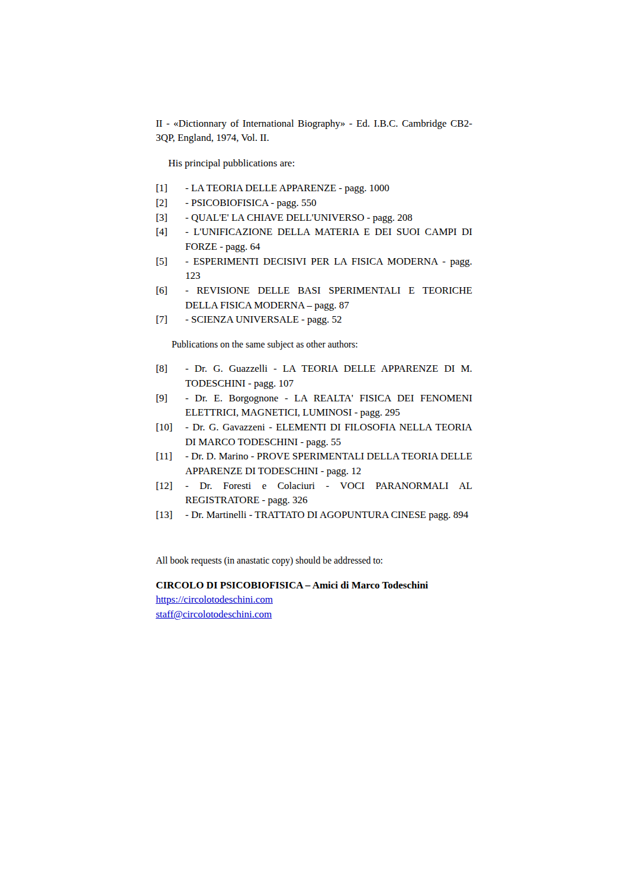II - «Dictionnary of International Biography» - Ed. I.B.C. Cambridge CB2-3QP, England, 1974, Vol. II.
His principal pubblications are:
[1]- LA TEORIA DELLE APPARENZE - pagg. 1000
[2]- PSICOBIOFISICA - pagg. 550
[3]- QUAL'E' LA CHIAVE DELL'UNIVERSO - pagg. 208
[4]- L'UNIFICAZIONE DELLA MATERIA E DEI SUOI CAMPI DI FORZE - pagg. 64
[5]- ESPERIMENTI DECISIVI PER LA FISICA MODERNA - pagg. 123
[6]- REVISIONE DELLE BASI SPERIMENTALI E TEORICHE DELLA FISICA MODERNA – pagg. 87
[7]- SCIENZA UNIVERSALE - pagg. 52
Publications on the same subject as other authors:
[8]- Dr. G. Guazzelli - LA TEORIA DELLE APPARENZE DI M. TODESCHINI - pagg. 107
[9]- Dr. E. Borgognone - LA REALTA' FISICA DEI FENOMENI ELETTRICI, MAGNETICI, LUMINOSI - pagg. 295
[10]- Dr. G. Gavazzeni - ELEMENTI DI FILOSOFIA NELLA TEORIA DI MARCO TODESCHINI - pagg. 55
[11]- Dr. D. Marino - PROVE SPERIMENTALI DELLA TEORIA DELLE APPARENZE DI TODESCHINI - pagg. 12
[12]- Dr. Foresti e Colaciuri - VOCI PARANORMALI AL REGISTRATORE - pagg. 326
[13]- Dr. Martinelli - TRATTATO DI AGOPUNTURA CINESE pagg. 894
All book requests (in anastatic copy) should be addressed to:
CIRCOLO DI PSICOBIOFISICA – Amici di Marco Todeschini
https://circolotodeschini.com
staff@circolotodeschini.com